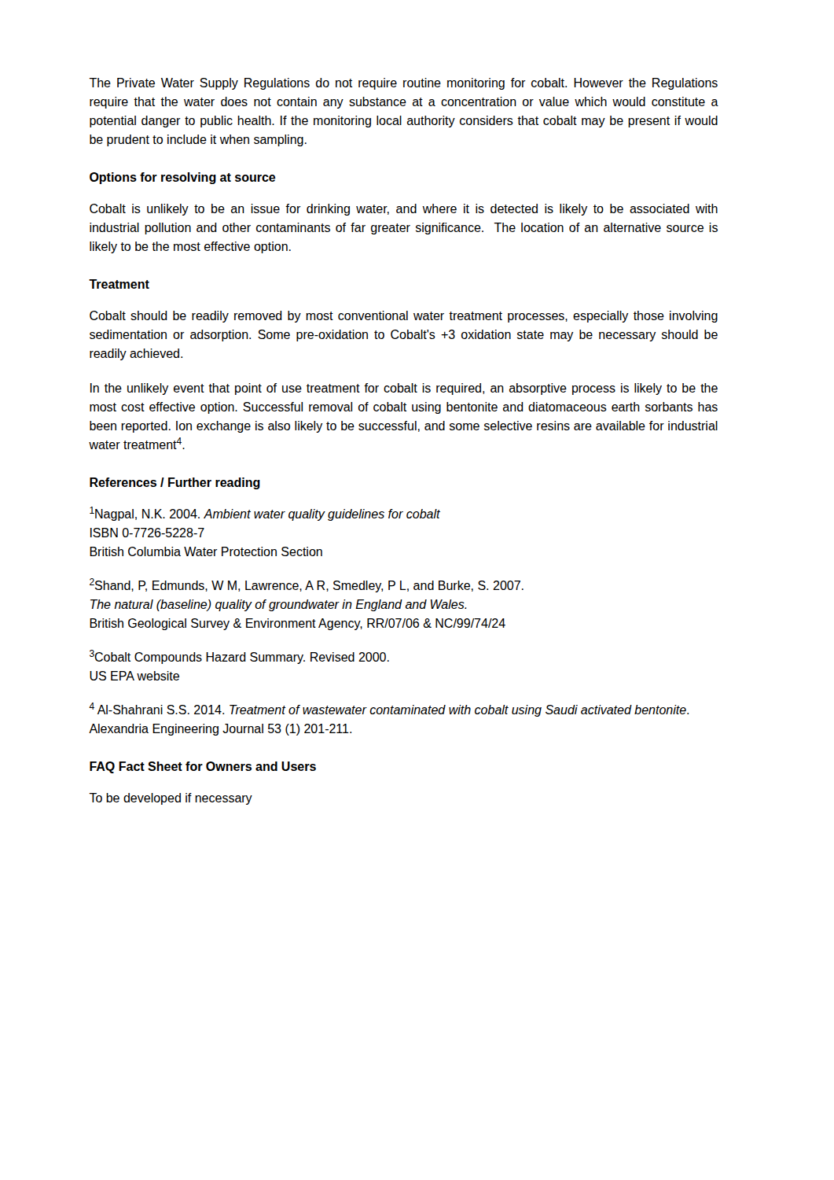The Private Water Supply Regulations do not require routine monitoring for cobalt. However the Regulations require that the water does not contain any substance at a concentration or value which would constitute a potential danger to public health. If the monitoring local authority considers that cobalt may be present if would be prudent to include it when sampling.
Options for resolving at source
Cobalt is unlikely to be an issue for drinking water, and where it is detected is likely to be associated with industrial pollution and other contaminants of far greater significance. The location of an alternative source is likely to be the most effective option.
Treatment
Cobalt should be readily removed by most conventional water treatment processes, especially those involving sedimentation or adsorption. Some pre-oxidation to Cobalt's +3 oxidation state may be necessary should be readily achieved.
In the unlikely event that point of use treatment for cobalt is required, an absorptive process is likely to be the most cost effective option. Successful removal of cobalt using bentonite and diatomaceous earth sorbants has been reported. Ion exchange is also likely to be successful, and some selective resins are available for industrial water treatment4.
References / Further reading
1Nagpal, N.K. 2004. Ambient water quality guidelines for cobalt
ISBN 0-7726-5228-7
British Columbia Water Protection Section
2Shand, P, Edmunds, W M, Lawrence, A R, Smedley, P L, and Burke, S. 2007.
The natural (baseline) quality of groundwater in England and Wales.
British Geological Survey & Environment Agency, RR/07/06 & NC/99/74/24
3Cobalt Compounds Hazard Summary. Revised 2000.
US EPA website
4 Al-Shahrani S.S. 2014. Treatment of wastewater contaminated with cobalt using Saudi activated bentonite.
Alexandria Engineering Journal 53 (1) 201-211.
FAQ Fact Sheet for Owners and Users
To be developed if necessary